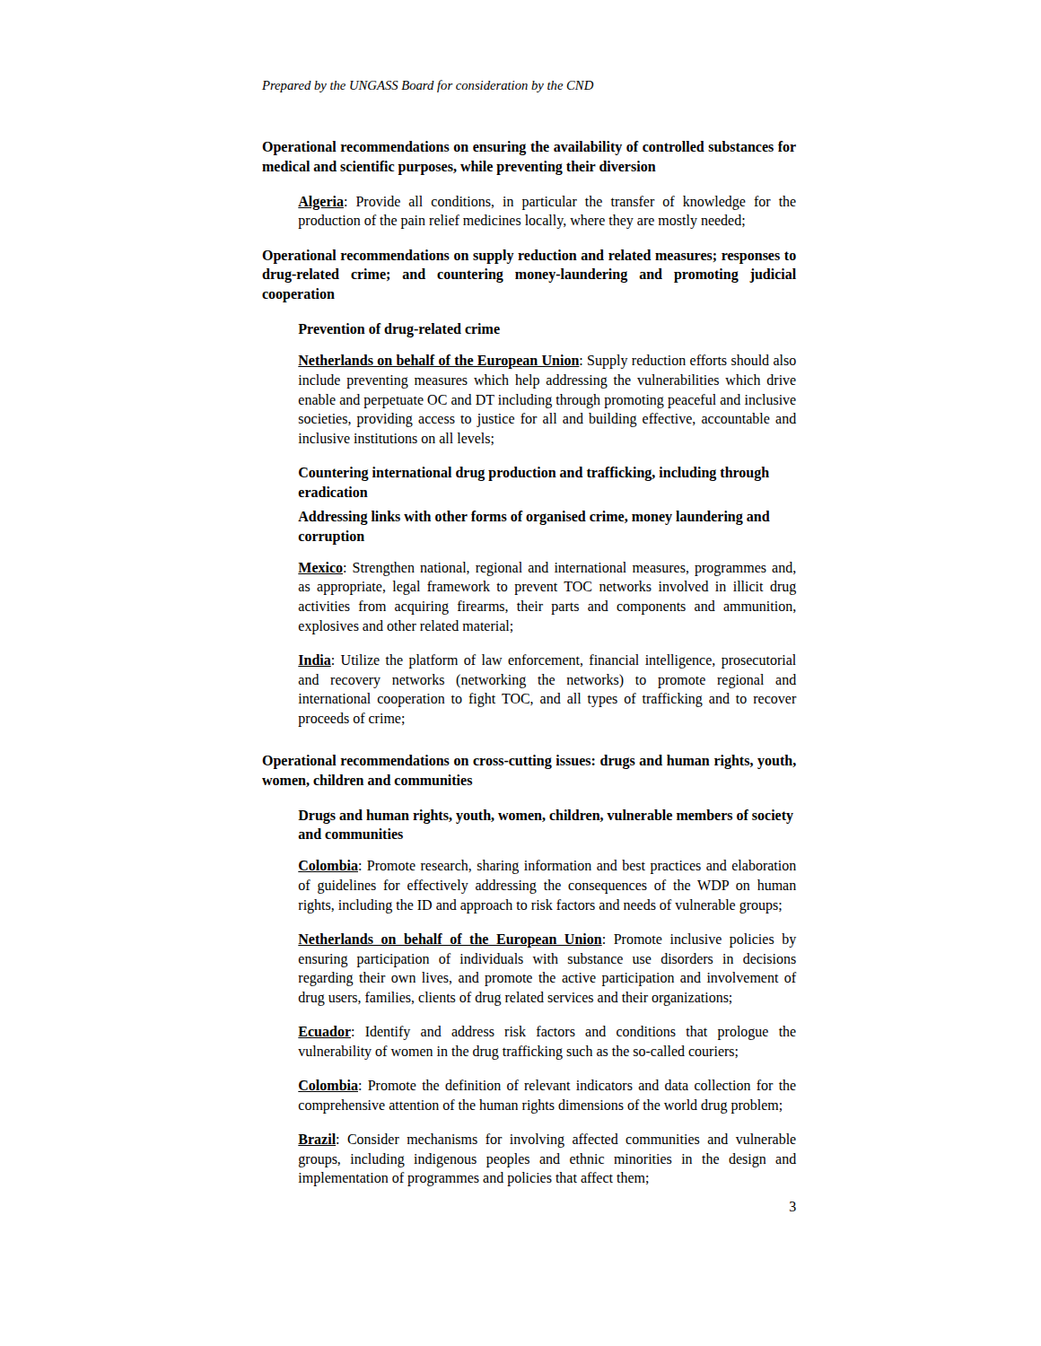Prepared by the UNGASS Board for consideration by the CND
Operational recommendations on ensuring the availability of controlled substances for medical and scientific purposes, while preventing their diversion
Algeria: Provide all conditions, in particular the transfer of knowledge for the production of the pain relief medicines locally, where they are mostly needed;
Operational recommendations on supply reduction and related measures; responses to drug-related crime; and countering money-laundering and promoting judicial cooperation
Prevention of drug-related crime
Netherlands on behalf of the European Union: Supply reduction efforts should also include preventing measures which help addressing the vulnerabilities which drive enable and perpetuate OC and DT including through promoting peaceful and inclusive societies, providing access to justice for all and building effective, accountable and inclusive institutions on all levels;
Countering international drug production and trafficking, including through eradication
Addressing links with other forms of organised crime, money laundering and corruption
Mexico: Strengthen national, regional and international measures, programmes and, as appropriate, legal framework to prevent TOC networks involved in illicit drug activities from acquiring firearms, their parts and components and ammunition, explosives and other related material;
India: Utilize the platform of law enforcement, financial intelligence, prosecutorial and recovery networks (networking the networks) to promote regional and international cooperation to fight TOC, and all types of trafficking and to recover proceeds of crime;
Operational recommendations on cross-cutting issues: drugs and human rights, youth, women, children and communities
Drugs and human rights, youth, women, children, vulnerable members of society and communities
Colombia: Promote research, sharing information and best practices and elaboration of guidelines for effectively addressing the consequences of the WDP on human rights, including the ID and approach to risk factors and needs of vulnerable groups;
Netherlands on behalf of the European Union: Promote inclusive policies by ensuring participation of individuals with substance use disorders in decisions regarding their own lives, and promote the active participation and involvement of drug users, families, clients of drug related services and their organizations;
Ecuador: Identify and address risk factors and conditions that prologue the vulnerability of women in the drug trafficking such as the so-called couriers;
Colombia: Promote the definition of relevant indicators and data collection for the comprehensive attention of the human rights dimensions of the world drug problem;
Brazil: Consider mechanisms for involving affected communities and vulnerable groups, including indigenous peoples and ethnic minorities in the design and implementation of programmes and policies that affect them;
3